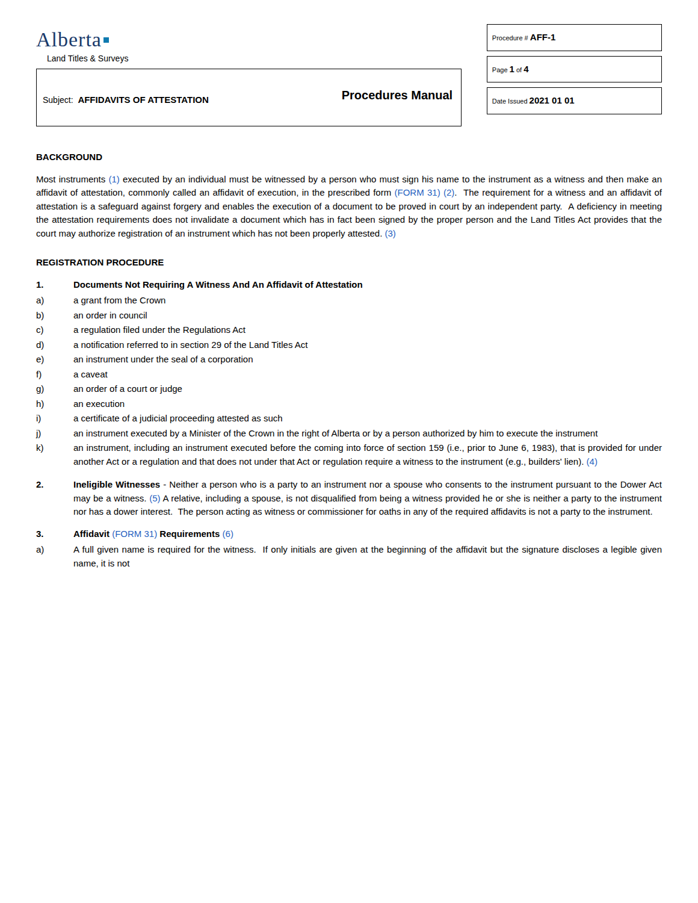Alberta
Land Titles & Surveys
Procedures Manual
Subject: AFFIDAVITS OF ATTESTATION
Procedure # AFF-1
Page 1 of 4
Date Issued 2021 01 01
BACKGROUND
Most instruments (1) executed by an individual must be witnessed by a person who must sign his name to the instrument as a witness and then make an affidavit of attestation, commonly called an affidavit of execution, in the prescribed form (FORM 31) (2). The requirement for a witness and an affidavit of attestation is a safeguard against forgery and enables the execution of a document to be proved in court by an independent party. A deficiency in meeting the attestation requirements does not invalidate a document which has in fact been signed by the proper person and the Land Titles Act provides that the court may authorize registration of an instrument which has not been properly attested. (3)
REGISTRATION PROCEDURE
1.
Documents Not Requiring A Witness And An Affidavit of Attestation
a)
a grant from the Crown
b)
an order in council
c)
a regulation filed under the Regulations Act
d)
a notification referred to in section 29 of the Land Titles Act
e)
an instrument under the seal of a corporation
f)
a caveat
g)
an order of a court or judge
h)
an execution
i)
a certificate of a judicial proceeding attested as such
j)
an instrument executed by a Minister of the Crown in the right of Alberta or by a person authorized by him to execute the instrument
k)
an instrument, including an instrument executed before the coming into force of section 159 (i.e., prior to June 6, 1983), that is provided for under another Act or a regulation and that does not under that Act or regulation require a witness to the instrument (e.g., builders' lien). (4)
2.
Ineligible Witnesses - Neither a person who is a party to an instrument nor a spouse who consents to the instrument pursuant to the Dower Act may be a witness. (5) A relative, including a spouse, is not disqualified from being a witness provided he or she is neither a party to the instrument nor has a dower interest. The person acting as witness or commissioner for oaths in any of the required affidavits is not a party to the instrument.
3.
Affidavit (FORM 31) Requirements (6)
a)
A full given name is required for the witness. If only initials are given at the beginning of the affidavit but the signature discloses a legible given name, it is not